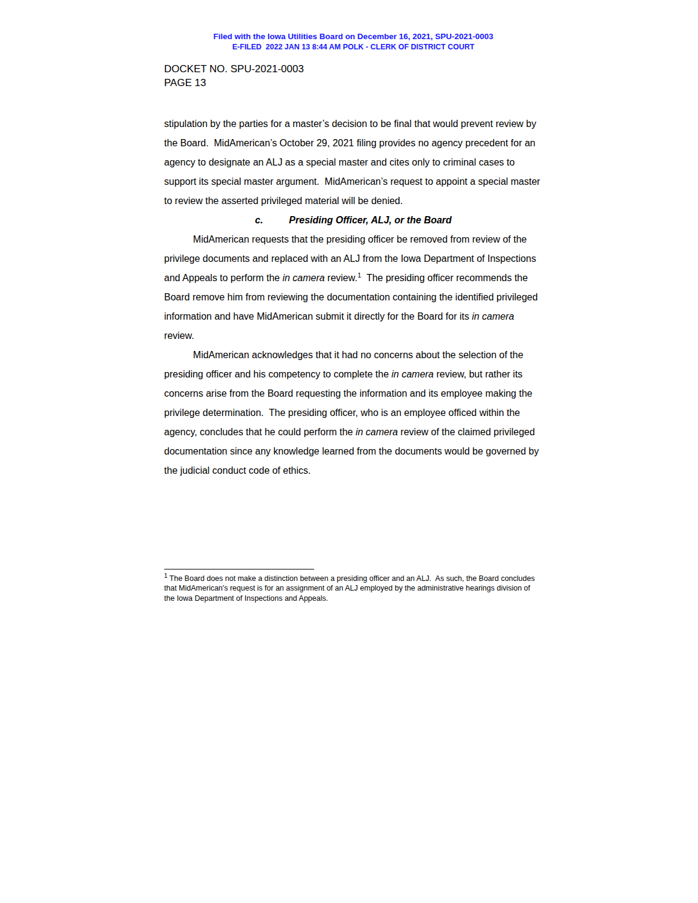Filed with the Iowa Utilities Board on December 16, 2021, SPU-2021-0003
E-FILED 2022 JAN 13 8:44 AM POLK - CLERK OF DISTRICT COURT
DOCKET NO. SPU-2021-0003
PAGE 13
stipulation by the parties for a master’s decision to be final that would prevent review by the Board. MidAmerican’s October 29, 2021 filing provides no agency precedent for an agency to designate an ALJ as a special master and cites only to criminal cases to support its special master argument. MidAmerican’s request to appoint a special master to review the asserted privileged material will be denied.
c. Presiding Officer, ALJ, or the Board
MidAmerican requests that the presiding officer be removed from review of the privilege documents and replaced with an ALJ from the Iowa Department of Inspections and Appeals to perform the in camera review.1 The presiding officer recommends the Board remove him from reviewing the documentation containing the identified privileged information and have MidAmerican submit it directly for the Board for its in camera review.
MidAmerican acknowledges that it had no concerns about the selection of the presiding officer and his competency to complete the in camera review, but rather its concerns arise from the Board requesting the information and its employee making the privilege determination. The presiding officer, who is an employee officed within the agency, concludes that he could perform the in camera review of the claimed privileged documentation since any knowledge learned from the documents would be governed by the judicial conduct code of ethics.
1 The Board does not make a distinction between a presiding officer and an ALJ. As such, the Board concludes that MidAmerican's request is for an assignment of an ALJ employed by the administrative hearings division of the Iowa Department of Inspections and Appeals.